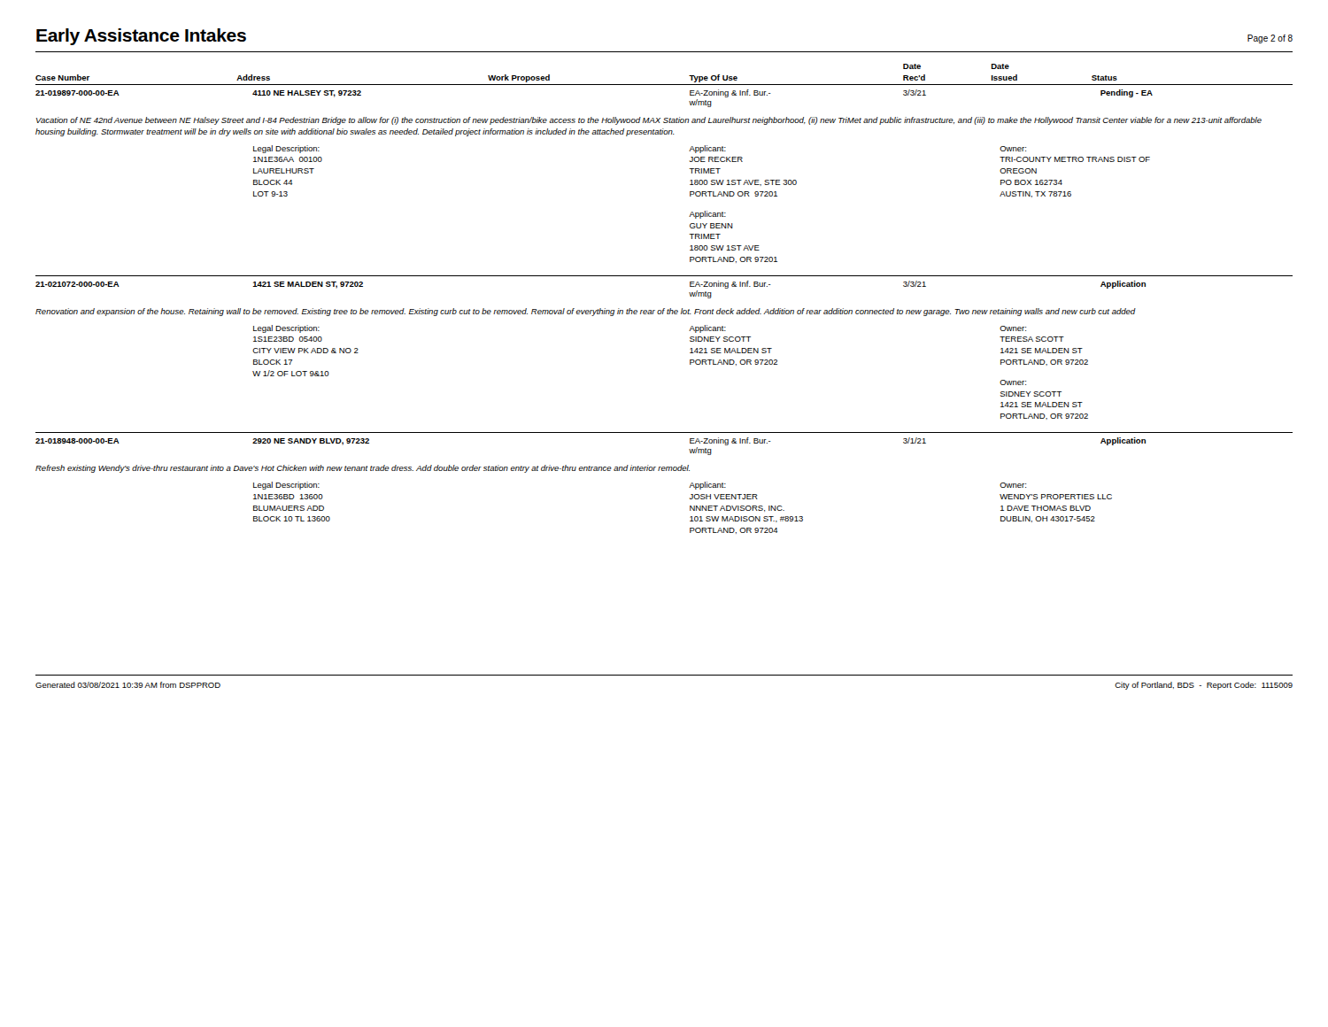Early Assistance Intakes
Page 2 of 8
| | | | | Date | Date | |
| --- | --- | --- | --- | --- | --- | --- |
| Case Number | Address | Work Proposed | Type Of Use | Rec'd | Issued | Status |
| 21-019897-000-00-EA | 4110 NE HALSEY ST, 97232 | | EA-Zoning & Inf. Bur.- w/mtg | 3/3/21 | | Pending - EA |
| Vacation of NE 42nd Avenue between NE Halsey Street and I-84 Pedestrian Bridge to allow for (i) the construction of new pedestrian/bike access to the Hollywood MAX Station and Laurelhurst neighborhood, (ii) new TriMet and public infrastructure, and (iii) to make the Hollywood Transit Center viable for a new 213-unit affordable housing building. Stormwater treatment will be in dry wells on site with additional bio swales as needed. Detailed project information is included in the attached presentation. |
| | Legal Description: 1N1E36AA 00100 LAURELHURST BLOCK 44 LOT 9-13 | Applicant: JOE RECKER TRIMET 1800 SW 1ST AVE, STE 300 PORTLAND OR 97201 Applicant: GUY BENN TRIMET 1800 SW 1ST AVE PORTLAND, OR 97201 | Owner: TRI-COUNTY METRO TRANS DIST OF OREGON PO BOX 162734 AUSTIN, TX 78716 |
| 21-021072-000-00-EA | 1421 SE MALDEN ST, 97202 | | EA-Zoning & Inf. Bur.- w/mtg | 3/3/21 | | Application |
| Renovation and expansion of the house. Retaining wall to be removed. Existing tree to be removed. Existing curb cut to be removed. Removal of everything in the rear of the lot. Front deck added. Addition of rear addition connected to new garage. Two new retaining walls and new curb cut added |
| | Legal Description: 1S1E23BD 05400 CITY VIEW PK ADD & NO 2 BLOCK 17 W 1/2 OF LOT 9&10 | Applicant: SIDNEY SCOTT 1421 SE MALDEN ST PORTLAND, OR 97202 | Owner: TERESA SCOTT 1421 SE MALDEN ST PORTLAND, OR 97202 Owner: SIDNEY SCOTT 1421 SE MALDEN ST PORTLAND, OR 97202 |
| 21-018948-000-00-EA | 2920 NE SANDY BLVD, 97232 | | EA-Zoning & Inf. Bur.- w/mtg | 3/1/21 | | Application |
| Refresh existing Wendy's drive-thru restaurant into a Dave's Hot Chicken with new tenant trade dress. Add double order station entry at drive-thru entrance and interior remodel. |
| | Legal Description: 1N1E36BD 13600 BLUMAUERS ADD BLOCK 10 TL 13600 | Applicant: JOSH VEENTJER NNNET ADVISORS, INC. 101 SW MADISON ST., #8913 PORTLAND, OR 97204 | Owner: WENDY'S PROPERTIES LLC 1 DAVE THOMAS BLVD DUBLIN, OH 43017-5452 |
Generated 03/08/2021 10:39 AM from DSPPROD
City of Portland, BDS - Report Code: 1115009